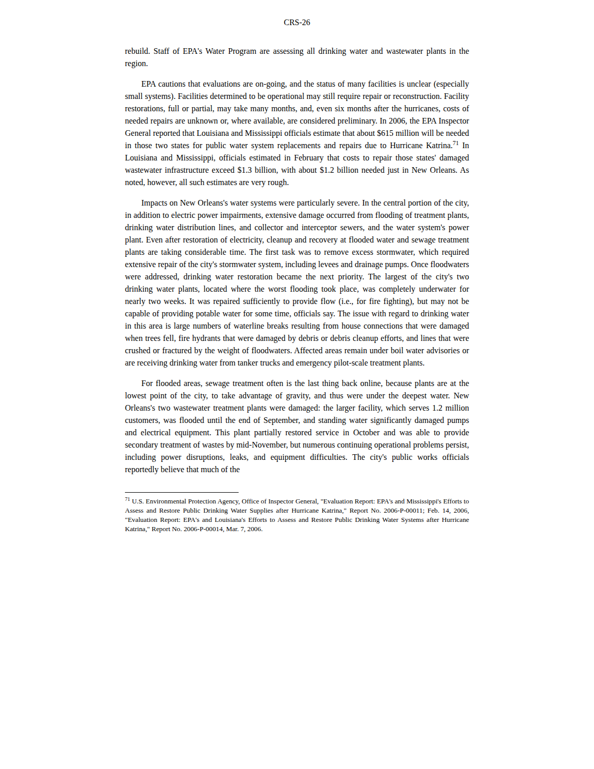CRS-26
rebuild. Staff of EPA's Water Program are assessing all drinking water and wastewater plants in the region.
EPA cautions that evaluations are on-going, and the status of many facilities is unclear (especially small systems). Facilities determined to be operational may still require repair or reconstruction. Facility restorations, full or partial, may take many months, and, even six months after the hurricanes, costs of needed repairs are unknown or, where available, are considered preliminary. In 2006, the EPA Inspector General reported that Louisiana and Mississippi officials estimate that about $615 million will be needed in those two states for public water system replacements and repairs due to Hurricane Katrina.71 In Louisiana and Mississippi, officials estimated in February that costs to repair those states' damaged wastewater infrastructure exceed $1.3 billion, with about $1.2 billion needed just in New Orleans. As noted, however, all such estimates are very rough.
Impacts on New Orleans's water systems were particularly severe. In the central portion of the city, in addition to electric power impairments, extensive damage occurred from flooding of treatment plants, drinking water distribution lines, and collector and interceptor sewers, and the water system's power plant. Even after restoration of electricity, cleanup and recovery at flooded water and sewage treatment plants are taking considerable time. The first task was to remove excess stormwater, which required extensive repair of the city's stormwater system, including levees and drainage pumps. Once floodwaters were addressed, drinking water restoration became the next priority. The largest of the city's two drinking water plants, located where the worst flooding took place, was completely underwater for nearly two weeks. It was repaired sufficiently to provide flow (i.e., for fire fighting), but may not be capable of providing potable water for some time, officials say. The issue with regard to drinking water in this area is large numbers of waterline breaks resulting from house connections that were damaged when trees fell, fire hydrants that were damaged by debris or debris cleanup efforts, and lines that were crushed or fractured by the weight of floodwaters. Affected areas remain under boil water advisories or are receiving drinking water from tanker trucks and emergency pilot-scale treatment plants.
For flooded areas, sewage treatment often is the last thing back online, because plants are at the lowest point of the city, to take advantage of gravity, and thus were under the deepest water. New Orleans's two wastewater treatment plants were damaged: the larger facility, which serves 1.2 million customers, was flooded until the end of September, and standing water significantly damaged pumps and electrical equipment. This plant partially restored service in October and was able to provide secondary treatment of wastes by mid-November, but numerous continuing operational problems persist, including power disruptions, leaks, and equipment difficulties. The city's public works officials reportedly believe that much of the
71 U.S. Environmental Protection Agency, Office of Inspector General, "Evaluation Report: EPA's and Mississippi's Efforts to Assess and Restore Public Drinking Water Supplies after Hurricane Katrina," Report No. 2006-P-00011; Feb. 14, 2006, "Evaluation Report: EPA's and Louisiana's Efforts to Assess and Restore Public Drinking Water Systems after Hurricane Katrina," Report No. 2006-P-00014, Mar. 7, 2006.